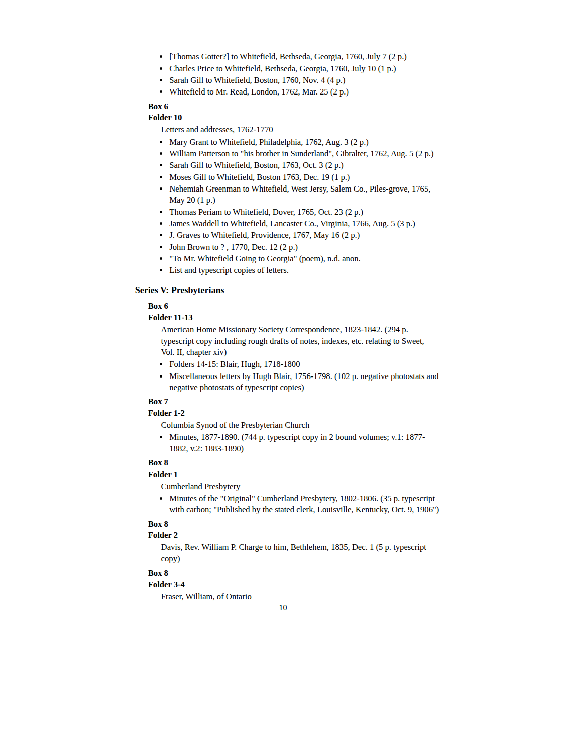[Thomas Gotter?] to Whitefield, Bethseda, Georgia, 1760, July 7 (2 p.)
Charles Price to Whitefield, Bethseda, Georgia, 1760, July 10 (1 p.)
Sarah Gill to Whitefield, Boston, 1760, Nov. 4 (4 p.)
Whitefield to Mr. Read, London, 1762, Mar. 25 (2 p.)
Box 6
Folder 10
Letters and addresses, 1762-1770
Mary Grant to Whitefield, Philadelphia, 1762, Aug. 3 (2 p.)
William Patterson to "his brother in Sunderland", Gibralter, 1762, Aug. 5 (2 p.)
Sarah Gill to Whitefield, Boston, 1763, Oct. 3 (2 p.)
Moses Gill to Whitefield, Boston 1763, Dec. 19 (1 p.)
Nehemiah Greenman to Whitefield, West Jersy, Salem Co., Piles-grove, 1765, May 20 (1 p.)
Thomas Periam to Whitefield, Dover, 1765, Oct. 23 (2 p.)
James Waddell to Whitefield, Lancaster Co., Virginia, 1766, Aug. 5 (3 p.)
J. Graves to Whitefield, Providence, 1767, May 16 (2 p.)
John Brown to ? , 1770, Dec. 12 (2 p.)
"To Mr. Whitefield Going to Georgia" (poem), n.d. anon.
List and typescript copies of letters.
Series V: Presbyterians
Box 6
Folder 11-13
American Home Missionary Society Correspondence, 1823-1842. (294 p. typescript copy including rough drafts of notes, indexes, etc. relating to Sweet, Vol. II, chapter xiv)
Folders 14-15: Blair, Hugh, 1718-1800
Miscellaneous letters by Hugh Blair, 1756-1798. (102 p. negative photostats and negative photostats of typescript copies)
Box 7
Folder 1-2
Columbia Synod of the Presbyterian Church
Minutes, 1877-1890. (744 p. typescript copy in 2 bound volumes; v.1: 1877-1882, v.2: 1883-1890)
Box 8
Folder 1
Cumberland Presbytery
Minutes of the "Original" Cumberland Presbytery, 1802-1806. (35 p. typescript with carbon; "Published by the stated clerk, Louisville, Kentucky, Oct. 9, 1906")
Box 8
Folder 2
Davis, Rev. William P. Charge to him, Bethlehem, 1835, Dec. 1 (5 p. typescript copy)
Box 8
Folder 3-4
Fraser, William, of Ontario
10